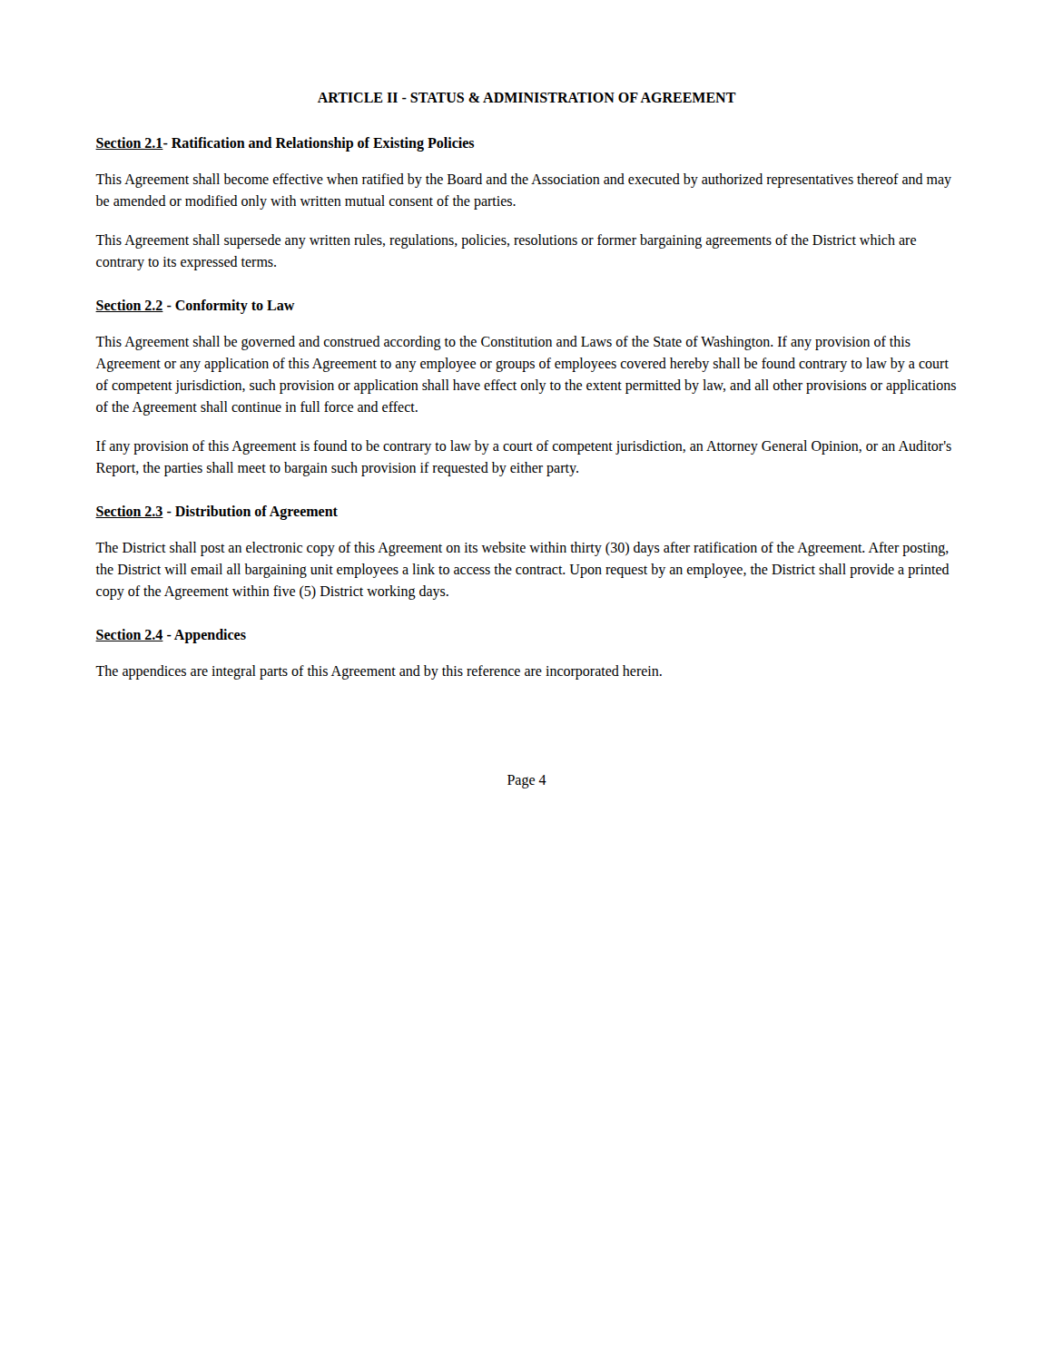ARTICLE II - STATUS & ADMINISTRATION OF AGREEMENT
Section 2.1- Ratification and Relationship of Existing Policies
This Agreement shall become effective when ratified by the Board and the Association and executed by authorized representatives thereof and may be amended or modified only with written mutual consent of the parties.
This Agreement shall supersede any written rules, regulations, policies, resolutions or former bargaining agreements of the District which are contrary to its expressed terms.
Section 2.2 - Conformity to Law
This Agreement shall be governed and construed according to the Constitution and Laws of the State of Washington. If any provision of this Agreement or any application of this Agreement to any employee or groups of employees covered hereby shall be found contrary to law by a court of competent jurisdiction, such provision or application shall have effect only to the extent permitted by law, and all other provisions or applications of the Agreement shall continue in full force and effect.
If any provision of this Agreement is found to be contrary to law by a court of competent jurisdiction, an Attorney General Opinion, or an Auditor's Report, the parties shall meet to bargain such provision if requested by either party.
Section 2.3 - Distribution of Agreement
The District shall post an electronic copy of this Agreement on its website within thirty (30) days after ratification of the Agreement. After posting, the District will email all bargaining unit employees a link to access the contract. Upon request by an employee, the District shall provide a printed copy of the Agreement within five (5) District working days.
Section 2.4 - Appendices
The appendices are integral parts of this Agreement and by this reference are incorporated herein.
Page 4